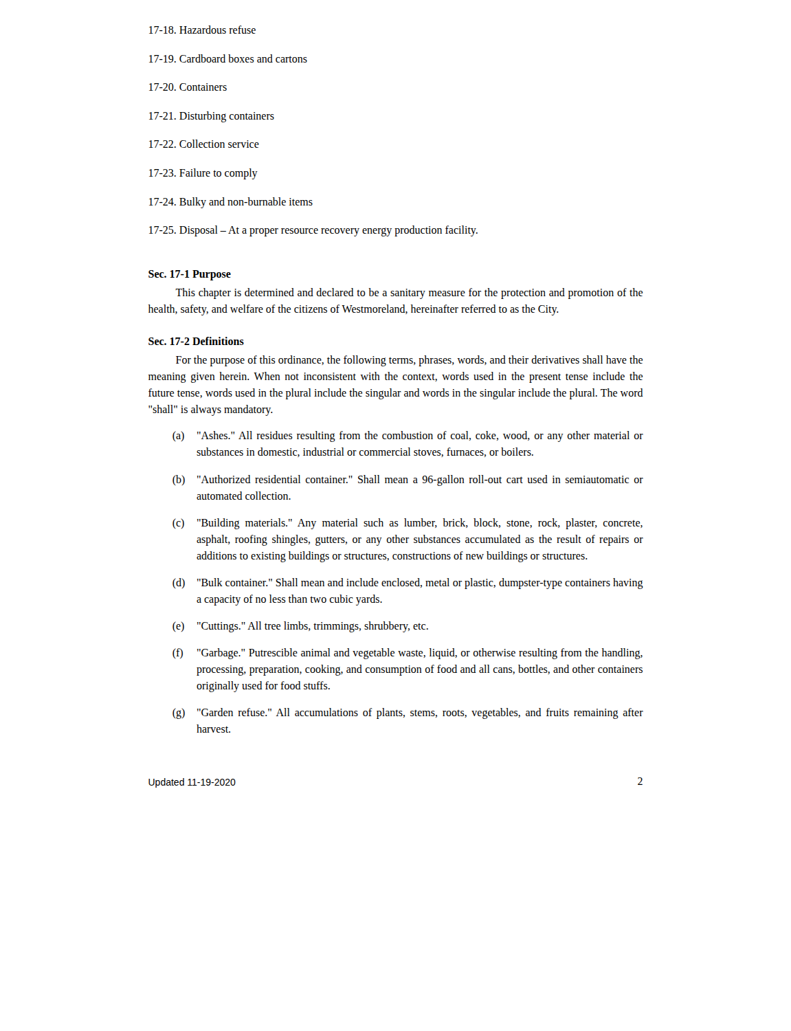17-18. Hazardous refuse
17-19. Cardboard boxes and cartons
17-20. Containers
17-21. Disturbing containers
17-22. Collection service
17-23. Failure to comply
17-24. Bulky and non-burnable items
17-25. Disposal – At a proper resource recovery energy production facility.
Sec. 17-1 Purpose
This chapter is determined and declared to be a sanitary measure for the protection and promotion of the health, safety, and welfare of the citizens of Westmoreland, hereinafter referred to as the City.
Sec. 17-2 Definitions
For the purpose of this ordinance, the following terms, phrases, words, and their derivatives shall have the meaning given herein. When not inconsistent with the context, words used in the present tense include the future tense, words used in the plural include the singular and words in the singular include the plural. The word "shall" is always mandatory.
(a)"Ashes." All residues resulting from the combustion of coal, coke, wood, or any other material or substances in domestic, industrial or commercial stoves, furnaces, or boilers.
(b)"Authorized residential container." Shall mean a 96-gallon roll-out cart used in semiautomatic or automated collection.
(c)"Building materials." Any material such as lumber, brick, block, stone, rock, plaster, concrete, asphalt, roofing shingles, gutters, or any other substances accumulated as the result of repairs or additions to existing buildings or structures, constructions of new buildings or structures.
(d)"Bulk container." Shall mean and include enclosed, metal or plastic, dumpster-type containers having a capacity of no less than two cubic yards.
(e)"Cuttings." All tree limbs, trimmings, shrubbery, etc.
(f)"Garbage." Putrescible animal and vegetable waste, liquid, or otherwise resulting from the handling, processing, preparation, cooking, and consumption of food and all cans, bottles, and other containers originally used for food stuffs.
(g)"Garden refuse." All accumulations of plants, stems, roots, vegetables, and fruits remaining after harvest.
Updated 11-19-2020 2